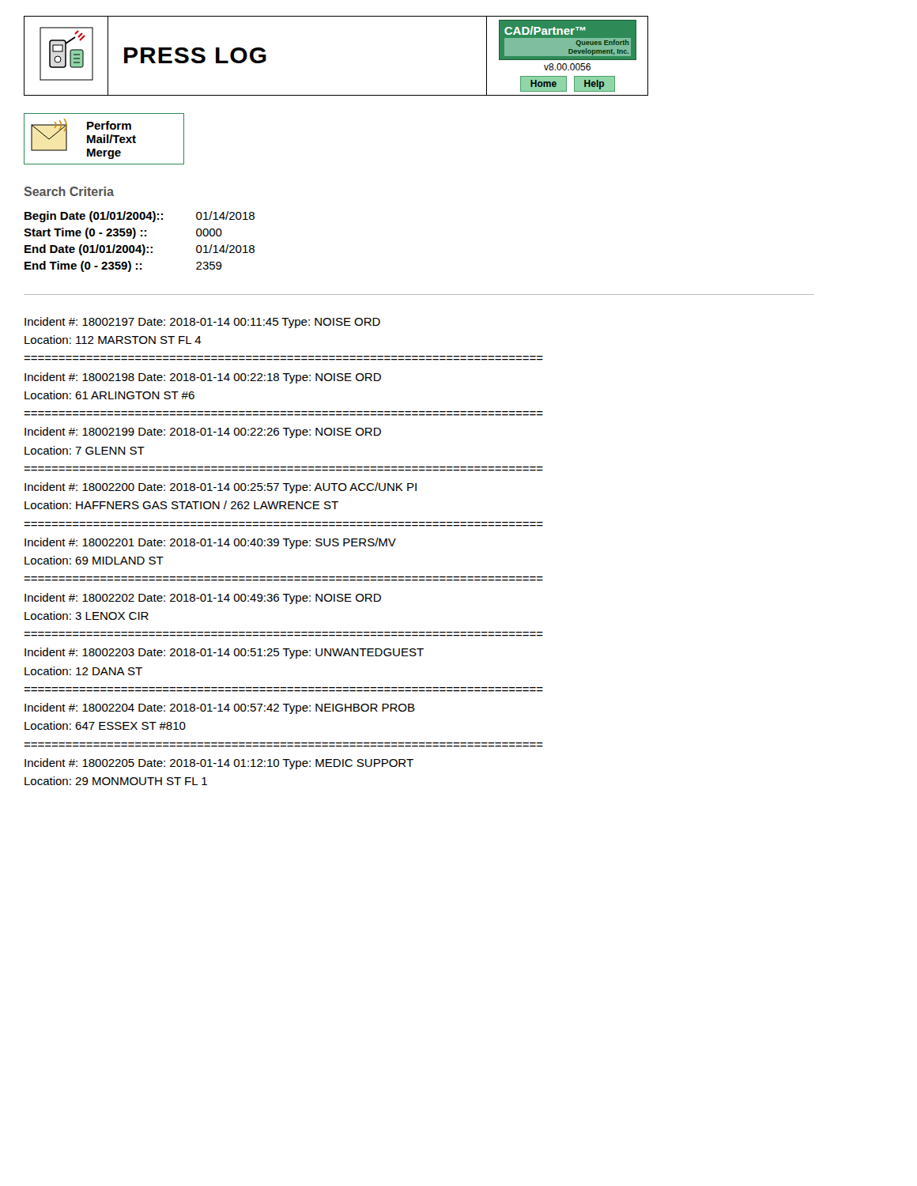| | PRESS LOG | CAD/Partner™ Queues Enforth Development, Inc. v8.00.0056 Home Help |
Perform
Mail/Text
Merge
Search Criteria
| Begin Date (01/01/2004):: | 01/14/2018 |
| Start Time (0 - 2359) :: | 0000 |
| End Date (01/01/2004):: | 01/14/2018 |
| End Time (0 - 2359) :: | 2359 |
Incident #: 18002197 Date: 2018-01-14 00:11:45 Type: NOISE ORD
Location: 112 MARSTON ST FL 4
=========================================================================== Incident #: 18002198 Date: 2018-01-14 00:22:18 Type: NOISE ORD
Location: 61 ARLINGTON ST #6
=========================================================================== Incident #: 18002199 Date: 2018-01-14 00:22:26 Type: NOISE ORD
Location: 7 GLENN ST
=========================================================================== Incident #: 18002200 Date: 2018-01-14 00:25:57 Type: AUTO ACC/UNK PI
Location: HAFFNERS GAS STATION / 262 LAWRENCE ST
=========================================================================== Incident #: 18002201 Date: 2018-01-14 00:40:39 Type: SUS PERS/MV
Location: 69 MIDLAND ST
=========================================================================== Incident #: 18002202 Date: 2018-01-14 00:49:36 Type: NOISE ORD
Location: 3 LENOX CIR
=========================================================================== Incident #: 18002203 Date: 2018-01-14 00:51:25 Type: UNWANTEDGUEST
Location: 12 DANA ST
=========================================================================== Incident #: 18002204 Date: 2018-01-14 00:57:42 Type: NEIGHBOR PROB
Location: 647 ESSEX ST #810
=========================================================================== Incident #: 18002205 Date: 2018-01-14 01:12:10 Type: MEDIC SUPPORT
Location: 29 MONMOUTH ST FL 1